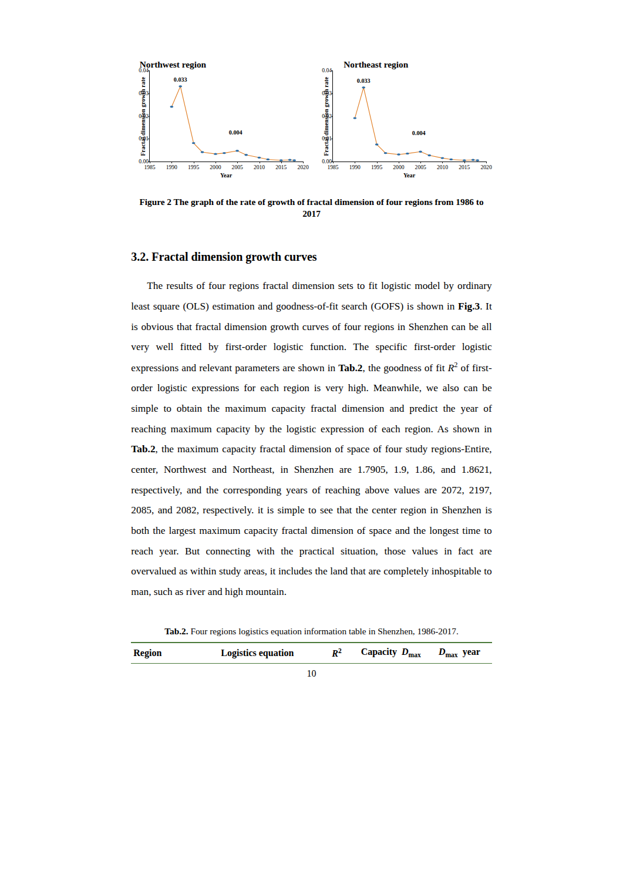Northwest region
Fractal dimension growth rate
0.00
0.01
0.02
0.03
0.04
1985
1990
1995
2000
2005
2010
2015
2020
0.033
0.004
Year
Northeast region
Fractal dimension growth rate
0.00
0.01
0.02
0.03
0.04
1985
1990
1995
2000
2005
2010
2015
2020
0.033
0.004
Year
Figure 2 The graph of the rate of growth of fractal dimension of four regions from 1986 to 2017
3.2. Fractal dimension growth curves
The results of four regions fractal dimension sets to fit logistic model by ordinary least square (OLS) estimation and goodness-of-fit search (GOFS) is shown in Fig.3. It is obvious that fractal dimension growth curves of four regions in Shenzhen can be all very well fitted by first-order logistic function. The specific first-order logistic expressions and relevant parameters are shown in Tab.2, the goodness of fit R 2 of first-order logistic expressions for each region is very high. Meanwhile, we also can be simple to obtain the maximum capacity fractal dimension and predict the year of reaching maximum capacity by the logistic expression of each region. As shown in Tab.2, the maximum capacity fractal dimension of space of four study regions-Entire, center, Northwest and Northeast, in Shenzhen are 1.7905, 1.9, 1.86, and 1.8621, respectively, and the corresponding years of reaching above values are 2072, 2197, 2085, and 2082, respectively. it is simple to see that the center region in Shenzhen is both the largest maximum capacity fractal dimension of space and the longest time to reach year. But connecting with the practical situation, those values in fact are overvalued as within study areas, it includes the land that are completely inhospitable to man, such as river and high mountain.
Tab.2. Four regions logistics equation information table in Shenzhen, 1986-2017.
| Region | Logistics equation | R 2 | Capacity D max | D max year |
| --- | --- | --- | --- | --- |
10